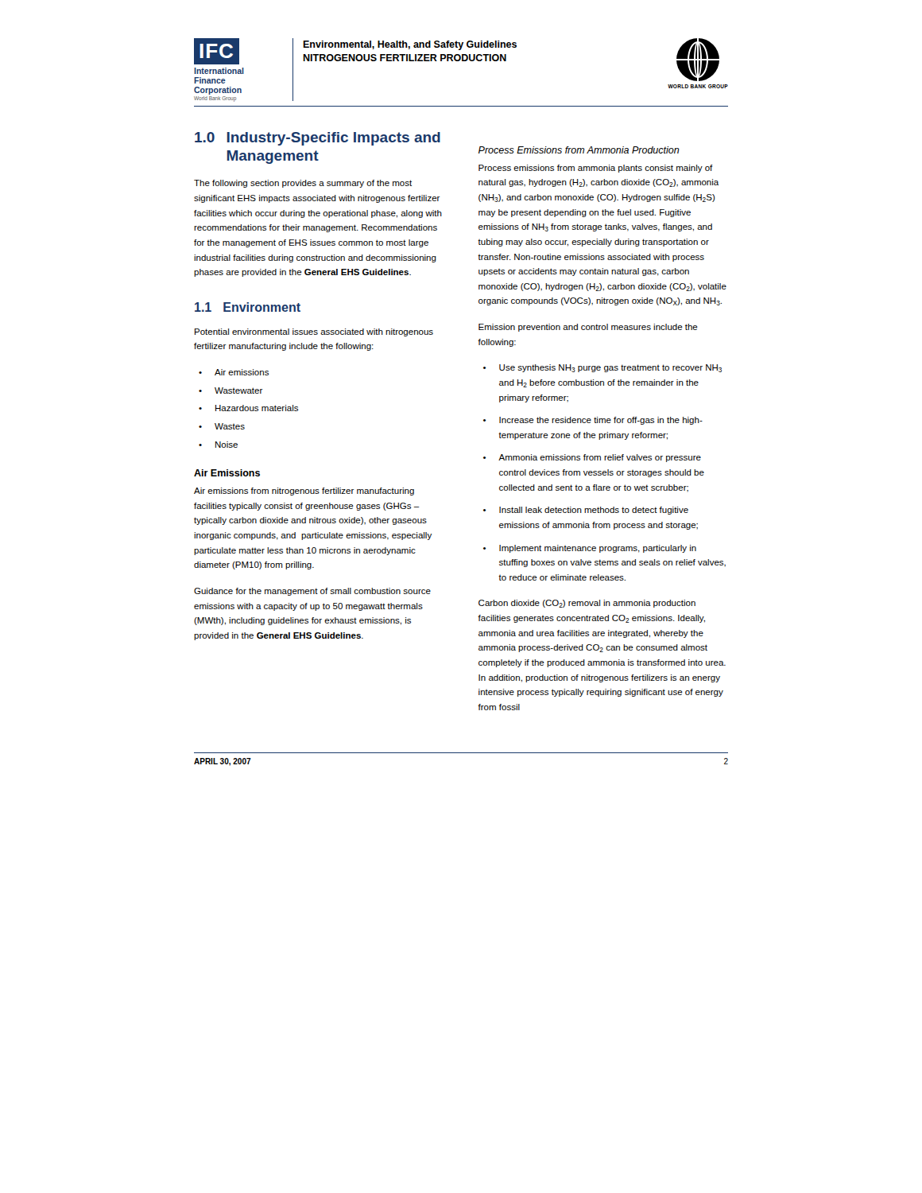IFC
International
Finance
Corporation
World Bank Group
Environmental, Health, and Safety Guidelines NITROGENOUS FERTILIZER PRODUCTION
WORLD BANK GROUP
1.0 Industry-Specific Impacts and Management
The following section provides a summary of the most significant EHS impacts associated with nitrogenous fertilizer facilities which occur during the operational phase, along with recommendations for their management. Recommendations for the management of EHS issues common to most large industrial facilities during construction and decommissioning phases are provided in the General EHS Guidelines.
1.1 Environment
Potential environmental issues associated with nitrogenous fertilizer manufacturing include the following:
Air emissions
Wastewater
Hazardous materials
Wastes
Noise
Air Emissions
Air emissions from nitrogenous fertilizer manufacturing facilities typically consist of greenhouse gases (GHGs – typically carbon dioxide and nitrous oxide), other gaseous inorganic compunds, and particulate emissions, especially particulate matter less than 10 microns in aerodynamic diameter (PM10) from prilling.
Guidance for the management of small combustion source emissions with a capacity of up to 50 megawatt thermals (MWth), including guidelines for exhaust emissions, is provided in the General EHS Guidelines.
Process Emissions from Ammonia Production
Process emissions from ammonia plants consist mainly of natural gas, hydrogen (H2), carbon dioxide (CO2), ammonia (NH3), and carbon monoxide (CO). Hydrogen sulfide (H2S) may be present depending on the fuel used. Fugitive emissions of NH3 from storage tanks, valves, flanges, and tubing may also occur, especially during transportation or transfer. Non-routine emissions associated with process upsets or accidents may contain natural gas, carbon monoxide (CO), hydrogen (H2), carbon dioxide (CO2), volatile organic compounds (VOCs), nitrogen oxide (NOX), and NH3.
Emission prevention and control measures include the following:
Use synthesis NH3 purge gas treatment to recover NH3 and H2 before combustion of the remainder in the primary reformer;
Increase the residence time for off-gas in the high-temperature zone of the primary reformer;
Ammonia emissions from relief valves or pressure control devices from vessels or storages should be collected and sent to a flare or to wet scrubber;
Install leak detection methods to detect fugitive emissions of ammonia from process and storage;
Implement maintenance programs, particularly in stuffing boxes on valve stems and seals on relief valves, to reduce or eliminate releases.
Carbon dioxide (CO2) removal in ammonia production facilities generates concentrated CO2 emissions. Ideally, ammonia and urea facilities are integrated, whereby the ammonia process-derived CO2 can be consumed almost completely if the produced ammonia is transformed into urea. In addition, production of nitrogenous fertilizers is an energy intensive process typically requiring significant use of energy from fossil
APRIL 30, 2007 2